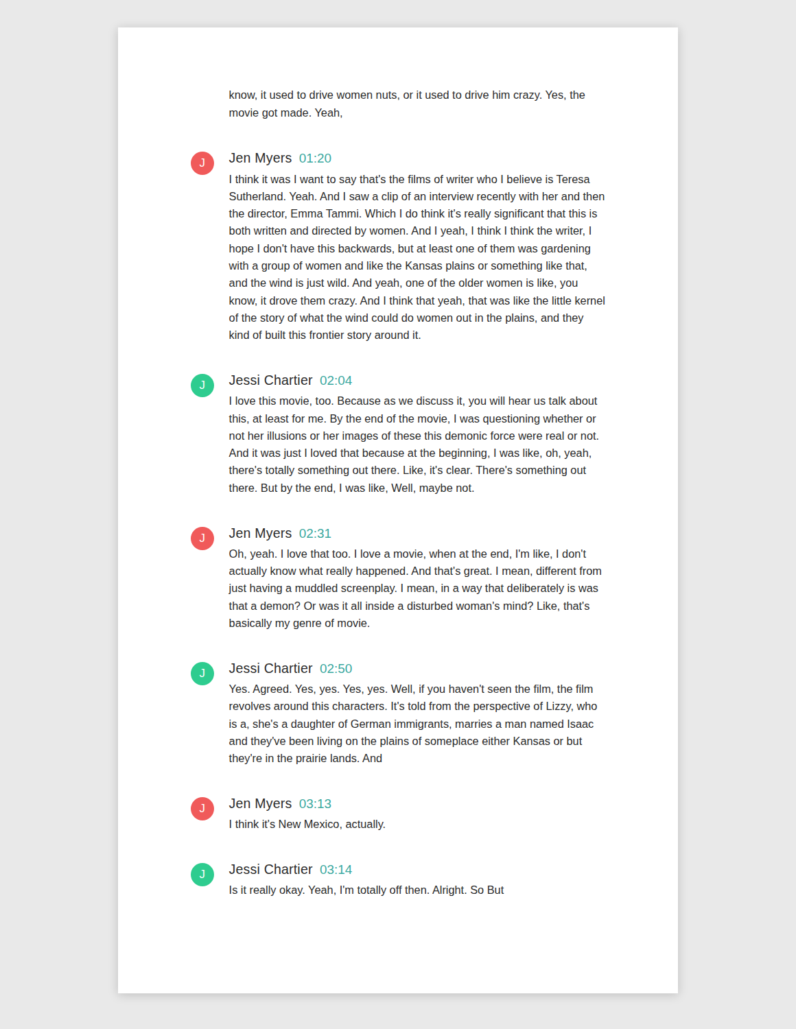know, it used to drive women nuts, or it used to drive him crazy. Yes, the movie got made. Yeah,
J
Jen Myers 01:20
I think it was I want to say that's the films of writer who I believe is Teresa Sutherland. Yeah. And I saw a clip of an interview recently with her and then the director, Emma Tammi. Which I do think it's really significant that this is both written and directed by women. And I yeah, I think I think the writer, I hope I don't have this backwards, but at least one of them was gardening with a group of women and like the Kansas plains or something like that, and the wind is just wild. And yeah, one of the older women is like, you know, it drove them crazy. And I think that yeah, that was like the little kernel of the story of what the wind could do women out in the plains, and they kind of built this frontier story around it.
J
Jessi Chartier 02:04
I love this movie, too. Because as we discuss it, you will hear us talk about this, at least for me. By the end of the movie, I was questioning whether or not her illusions or her images of these this demonic force were real or not. And it was just I loved that because at the beginning, I was like, oh, yeah, there's totally something out there. Like, it's clear. There's something out there. But by the end, I was like, Well, maybe not.
J
Jen Myers 02:31
Oh, yeah. I love that too. I love a movie, when at the end, I'm like, I don't actually know what really happened. And that's great. I mean, different from just having a muddled screenplay. I mean, in a way that deliberately is was that a demon? Or was it all inside a disturbed woman's mind? Like, that's basically my genre of movie.
J
Jessi Chartier 02:50
Yes. Agreed. Yes, yes. Yes, yes. Well, if you haven't seen the film, the film revolves around this characters. It's told from the perspective of Lizzy, who is a, she's a daughter of German immigrants, marries a man named Isaac and they've been living on the plains of someplace either Kansas or but they're in the prairie lands. And
J
Jen Myers 03:13
I think it's New Mexico, actually.
J
Jessi Chartier 03:14
Is it really okay. Yeah, I'm totally off then. Alright. So But